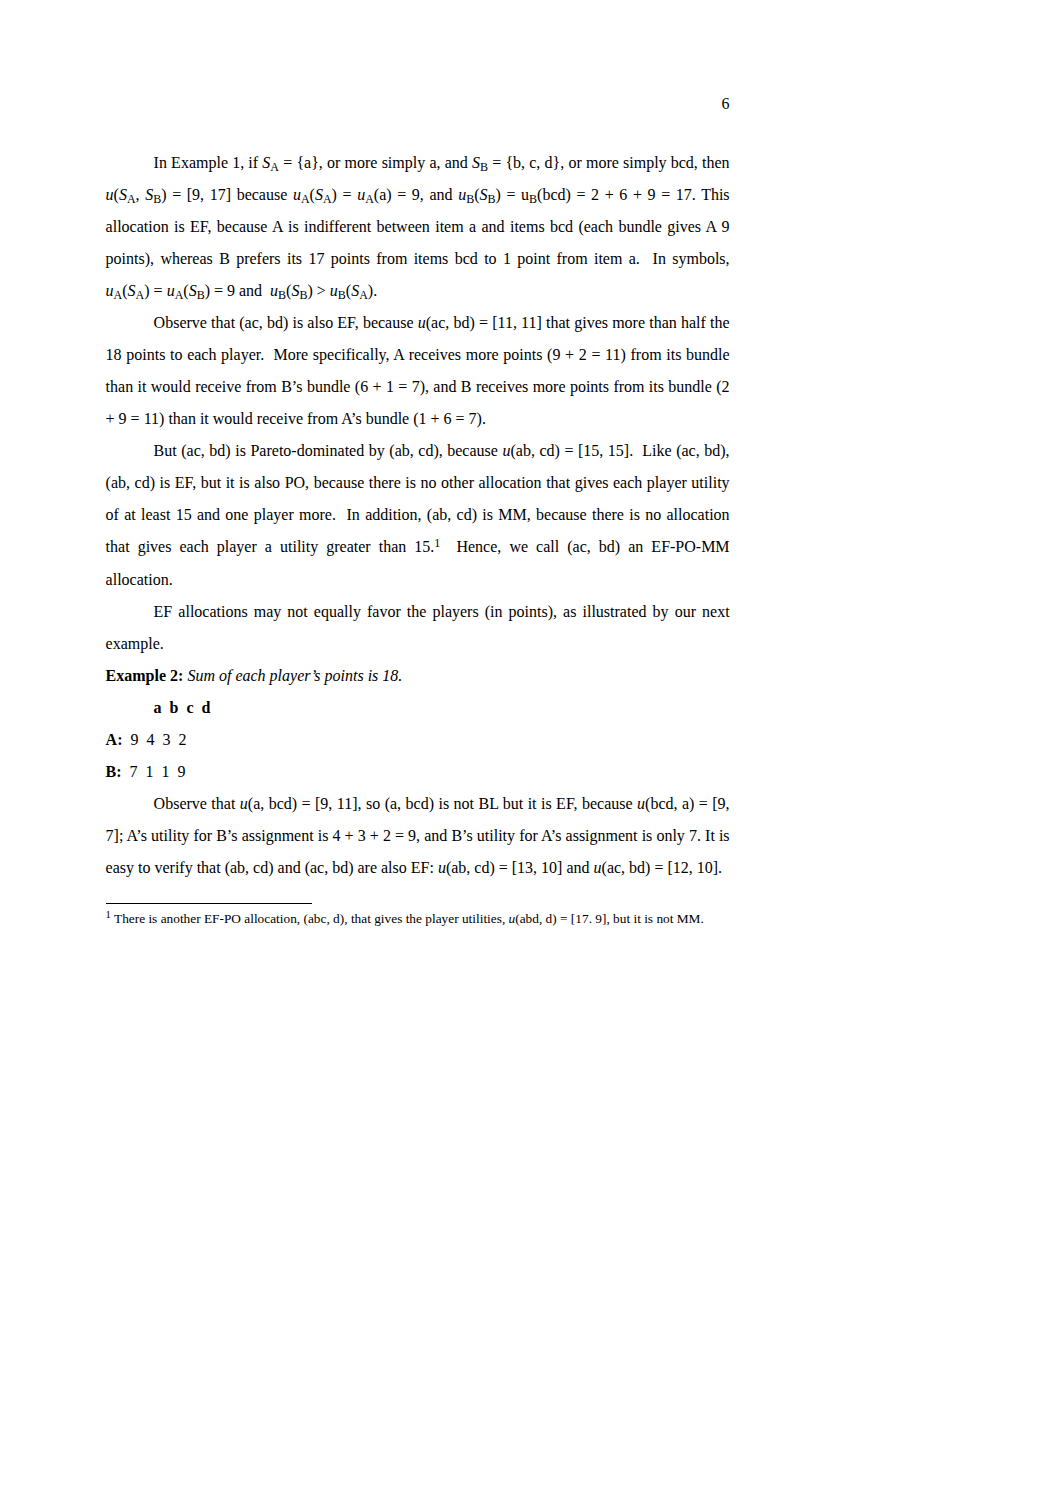6
In Example 1, if SA = {a}, or more simply a, and SB = {b, c, d}, or more simply bcd, then u(SA, SB) = [9, 17] because uA(SA) = uA(a) = 9, and uB(SB) = uB(bcd) = 2 + 6 + 9 = 17. This allocation is EF, because A is indifferent between item a and items bcd (each bundle gives A 9 points), whereas B prefers its 17 points from items bcd to 1 point from item a. In symbols, uA(SA) = uA(SB) = 9 and uB(SB) > uB(SA).
Observe that (ac, bd) is also EF, because u(ac, bd) = [11, 11] that gives more than half the 18 points to each player. More specifically, A receives more points (9 + 2 = 11) from its bundle than it would receive from B’s bundle (6 + 1 = 7), and B receives more points from its bundle (2 + 9 = 11) than it would receive from A’s bundle (1 + 6 = 7).
But (ac, bd) is Pareto-dominated by (ab, cd), because u(ab, cd) = [15, 15]. Like (ac, bd), (ab, cd) is EF, but it is also PO, because there is no other allocation that gives each player utility of at least 15 and one player more. In addition, (ab, cd) is MM, because there is no allocation that gives each player a utility greater than 15.1 Hence, we call (ac, bd) an EF-PO-MM allocation.
EF allocations may not equally favor the players (in points), as illustrated by our next example.
Example 2: Sum of each player’s points is 18.
a b c d
A: 9 4 3 2
B: 7 1 1 9
Observe that u(a, bcd) = [9, 11], so (a, bcd) is not BL but it is EF, because u(bcd, a) = [9, 7]; A’s utility for B’s assignment is 4 + 3 + 2 = 9, and B’s utility for A’s assignment is only 7. It is easy to verify that (ab, cd) and (ac, bd) are also EF: u(ab, cd) = [13, 10] and u(ac, bd) = [12, 10].
1 There is another EF-PO allocation, (abc, d), that gives the player utilities, u(abd, d) = [17. 9], but it is not MM.